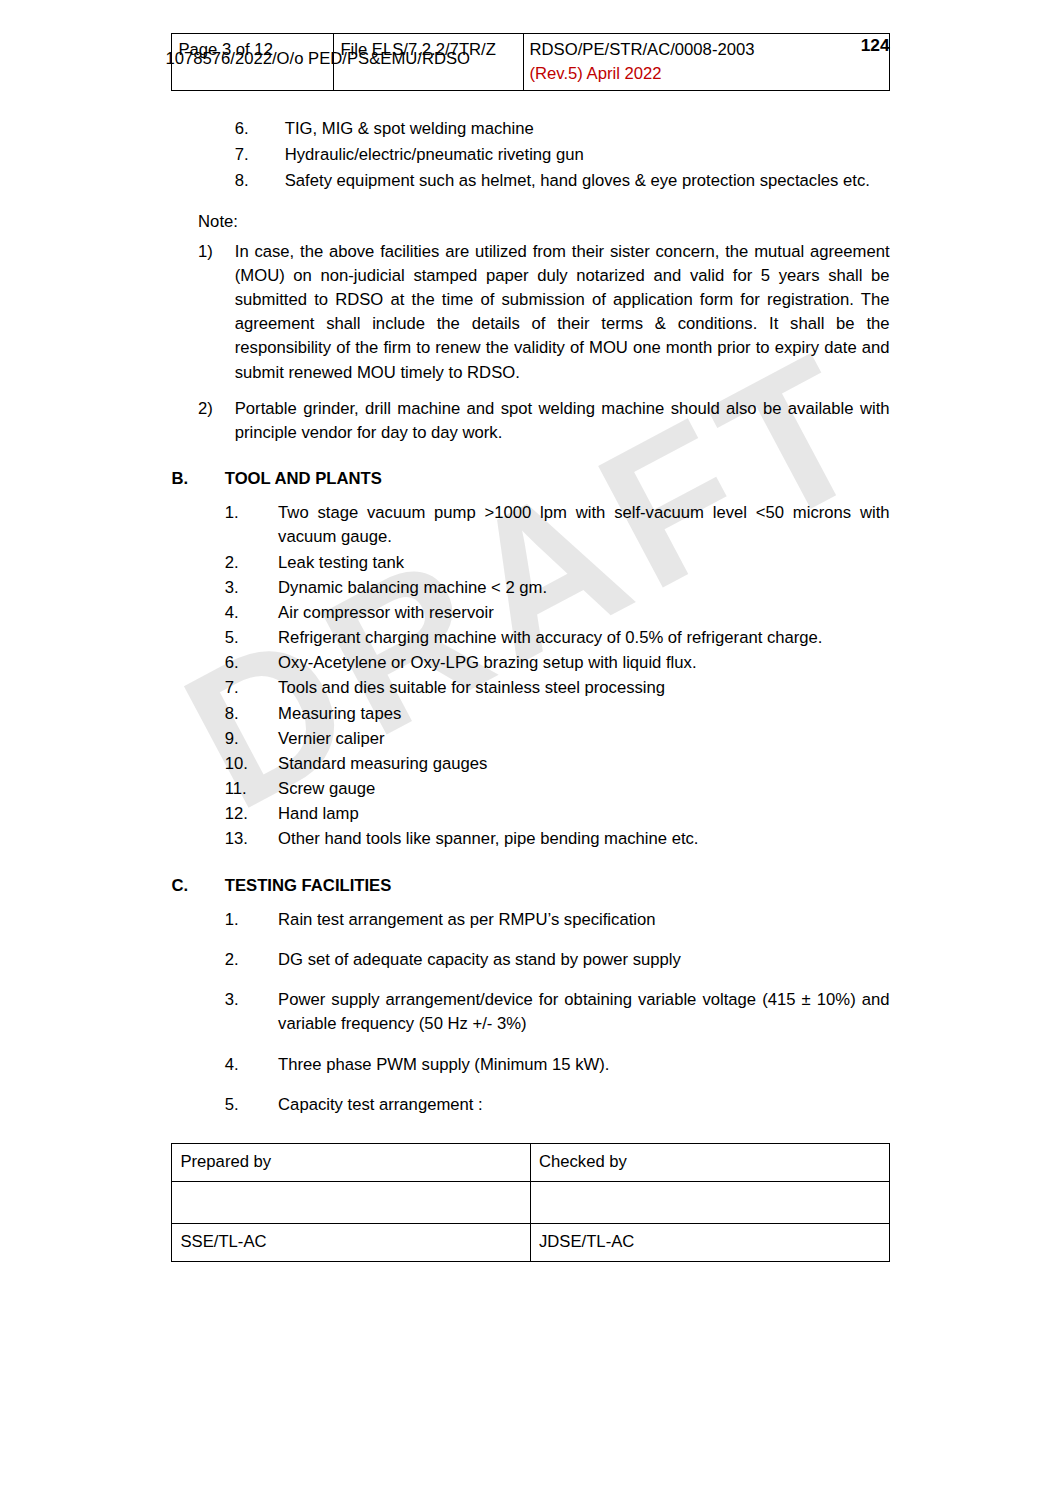DRAFT
124
1078576/2022/O/o PED/PS&EMU/RDSO
| Page 3 of 12 | File ELS/7.2.2/7TR/Z | RDSO/PE/STR/AC/0008-2003 (Rev.5) April 2022 |
6. TIG, MIG & spot welding machine
7. Hydraulic/electric/pneumatic riveting gun
8. Safety equipment such as helmet, hand gloves & eye protection spectacles etc.
Note:
1) In case, the above facilities are utilized from their sister concern, the mutual agreement (MOU) on non-judicial stamped paper duly notarized and valid for 5 years shall be submitted to RDSO at the time of submission of application form for registration. The agreement shall include the details of their terms & conditions. It shall be the responsibility of the firm to renew the validity of MOU one month prior to expiry date and submit renewed MOU timely to RDSO.
2) Portable grinder, drill machine and spot welding machine should also be available with principle vendor for day to day work.
B. TOOL AND PLANTS
1. Two stage vacuum pump >1000 lpm with self-vacuum level <50 microns with vacuum gauge.
2. Leak testing tank
3. Dynamic balancing machine < 2 gm.
4. Air compressor with reservoir
5. Refrigerant charging machine with accuracy of 0.5% of refrigerant charge.
6. Oxy-Acetylene or Oxy-LPG brazing setup with liquid flux.
7. Tools and dies suitable for stainless steel processing
8. Measuring tapes
9. Vernier caliper
10. Standard measuring gauges
11. Screw gauge
12. Hand lamp
13. Other hand tools like spanner, pipe bending machine etc.
C. TESTING FACILITIES
1. Rain test arrangement as per RMPU’s specification
2. DG set of adequate capacity as stand by power supply
3. Power supply arrangement/device for obtaining variable voltage (415 ± 10%) and variable frequency (50 Hz +/- 3%)
4. Three phase PWM supply (Minimum 15 kW).
5. Capacity test arrangement :
| Prepared by | Checked by |
| SSE/TL-AC | JDSE/TL-AC |